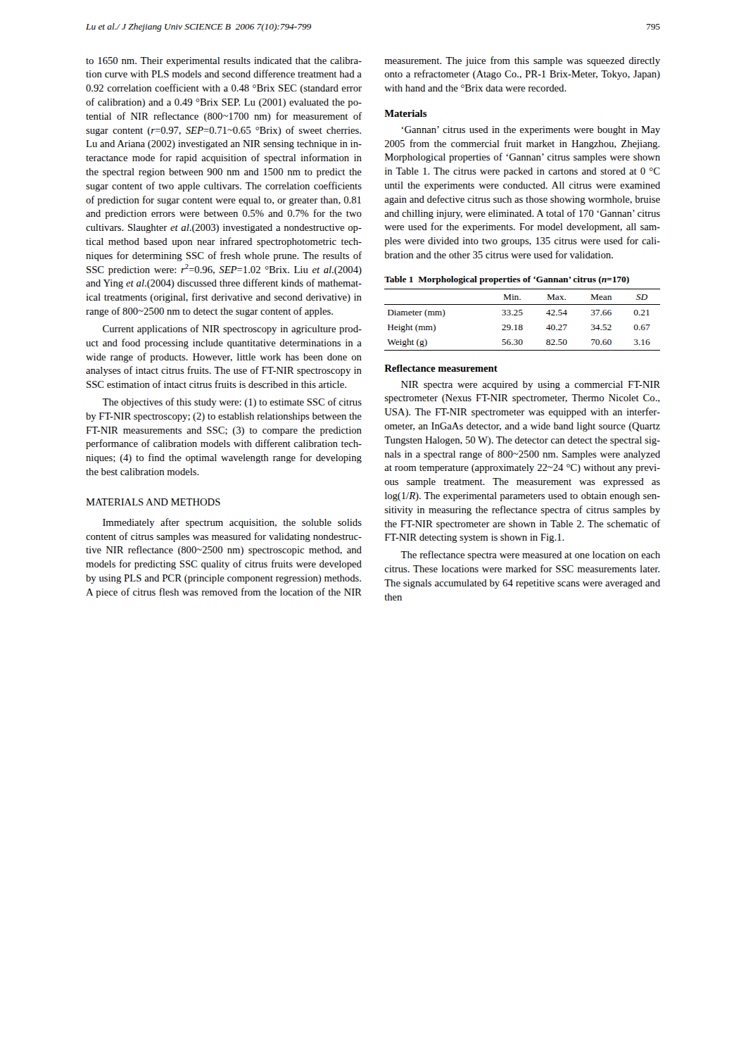Lu et al./ J Zhejiang Univ SCIENCE B 2006 7(10):794-799 795
to 1650 nm. Their experimental results indicated that the calibration curve with PLS models and second difference treatment had a 0.92 correlation coefficient with a 0.48 °Brix SEC (standard error of calibration) and a 0.49 °Brix SEP. Lu (2001) evaluated the potential of NIR reflectance (800~1700 nm) for measurement of sugar content (r=0.97, SEP=0.71~0.65 °Brix) of sweet cherries. Lu and Ariana (2002) investigated an NIR sensing technique in interactance mode for rapid acquisition of spectral information in the spectral region between 900 nm and 1500 nm to predict the sugar content of two apple cultivars. The correlation coefficients of prediction for sugar content were equal to, or greater than, 0.81 and prediction errors were between 0.5% and 0.7% for the two cultivars. Slaughter et al.(2003) investigated a nondestructive optical method based upon near infrared spectrophotometric techniques for determining SSC of fresh whole prune. The results of SSC prediction were: r2=0.96, SEP=1.02 °Brix. Liu et al.(2004) and Ying et al.(2004) discussed three different kinds of mathematical treatments (original, first derivative and second derivative) in range of 800~2500 nm to detect the sugar content of apples.
Current applications of NIR spectroscopy in agriculture product and food processing include quantitative determinations in a wide range of products. However, little work has been done on analyses of intact citrus fruits. The use of FT-NIR spectroscopy in SSC estimation of intact citrus fruits is described in this article.
The objectives of this study were: (1) to estimate SSC of citrus by FT-NIR spectroscopy; (2) to establish relationships between the FT-NIR measurements and SSC; (3) to compare the prediction performance of calibration models with different calibration techniques; (4) to find the optimal wavelength range for developing the best calibration models.
Materials and Methods
Immediately after spectrum acquisition, the soluble solids content of citrus samples was measured for validating nondestructive NIR reflectance (800~2500 nm) spectroscopic method, and models for predicting SSC quality of citrus fruits were developed by using PLS and PCR (principle component regression) methods. A piece of citrus flesh was removed from the location of the NIR measurement. The juice from this sample was squeezed directly onto a refractometer (Atago Co., PR-1 Brix-Meter, Tokyo, Japan) with hand and the °Brix data were recorded.
Materials
‘Gannan’ citrus used in the experiments were bought in May 2005 from the commercial fruit market in Hangzhou, Zhejiang. Morphological properties of ‘Gannan’ citrus samples were shown in Table 1. The citrus were packed in cartons and stored at 0 °C until the experiments were conducted. All citrus were examined again and defective citrus such as those showing wormhole, bruise and chilling injury, were eliminated. A total of 170 ‘Gannan’ citrus were used for the experiments. For model development, all samples were divided into two groups, 135 citrus were used for calibration and the other 35 citrus were used for validation.
Table 1 Morphological properties of ‘Gannan’ citrus (n=170)
| | Min. | Max. | Mean | SD |
| --- | --- | --- | --- | --- |
| Diameter (mm) | 33.25 | 42.54 | 37.66 | 0.21 |
| Height (mm) | 29.18 | 40.27 | 34.52 | 0.67 |
| Weight (g) | 56.30 | 82.50 | 70.60 | 3.16 |
Reflectance measurement
NIR spectra were acquired by using a commercial FT-NIR spectrometer (Nexus FT-NIR spectrometer, Thermo Nicolet Co., USA). The FT-NIR spectrometer was equipped with an interferometer, an InGaAs detector, and a wide band light source (Quartz Tungsten Halogen, 50 W). The detector can detect the spectral signals in a spectral range of 800~2500 nm. Samples were analyzed at room temperature (approximately 22~24 °C) without any previous sample treatment. The measurement was expressed as log(1/R). The experimental parameters used to obtain enough sensitivity in measuring the reflectance spectra of citrus samples by the FT-NIR spectrometer are shown in Table 2. The schematic of FT-NIR detecting system is shown in Fig.1.
The reflectance spectra were measured at one location on each citrus. These locations were marked for SSC measurements later. The signals accumulated by 64 repetitive scans were averaged and then